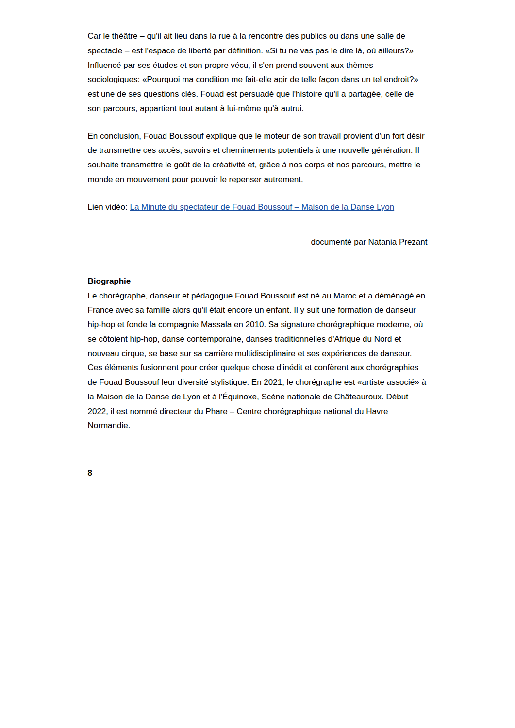Car le théâtre – qu'il ait lieu dans la rue à la rencontre des publics ou dans une salle de spectacle – est l'espace de liberté par définition. «Si tu ne vas pas le dire là, où ailleurs?» Influencé par ses études et son propre vécu, il s'en prend souvent aux thèmes sociologiques: «Pourquoi ma condition me fait-elle agir de telle façon dans un tel endroit?» est une de ses questions clés. Fouad est persuadé que l'histoire qu'il a partagée, celle de son parcours, appartient tout autant à lui-même qu'à autrui.
En conclusion, Fouad Boussouf explique que le moteur de son travail provient d'un fort désir de transmettre ces accès, savoirs et cheminements potentiels à une nouvelle génération. Il souhaite transmettre le goût de la créativité et, grâce à nos corps et nos parcours, mettre le monde en mouvement pour pouvoir le repenser autrement.
Lien vidéo: La Minute du spectateur de Fouad Boussouf – Maison de la Danse Lyon
documenté par Natania Prezant
Biographie
Le chorégraphe, danseur et pédagogue Fouad Boussouf est né au Maroc et a déménagé en France avec sa famille alors qu'il était encore un enfant. Il y suit une formation de danseur hip-hop et fonde la compagnie Massala en 2010. Sa signature chorégraphique moderne, où se côtoient hip-hop, danse contemporaine, danses traditionnelles d'Afrique du Nord et nouveau cirque, se base sur sa carrière multidisciplinaire et ses expériences de danseur. Ces éléments fusionnent pour créer quelque chose d'inédit et confèrent aux chorégraphies de Fouad Boussouf leur diversité stylistique. En 2021, le chorégraphe est «artiste associé» à la Maison de la Danse de Lyon et à l'Équinoxe, Scène nationale de Châteauroux. Début 2022, il est nommé directeur du Phare – Centre chorégraphique national du Havre Normandie.
8